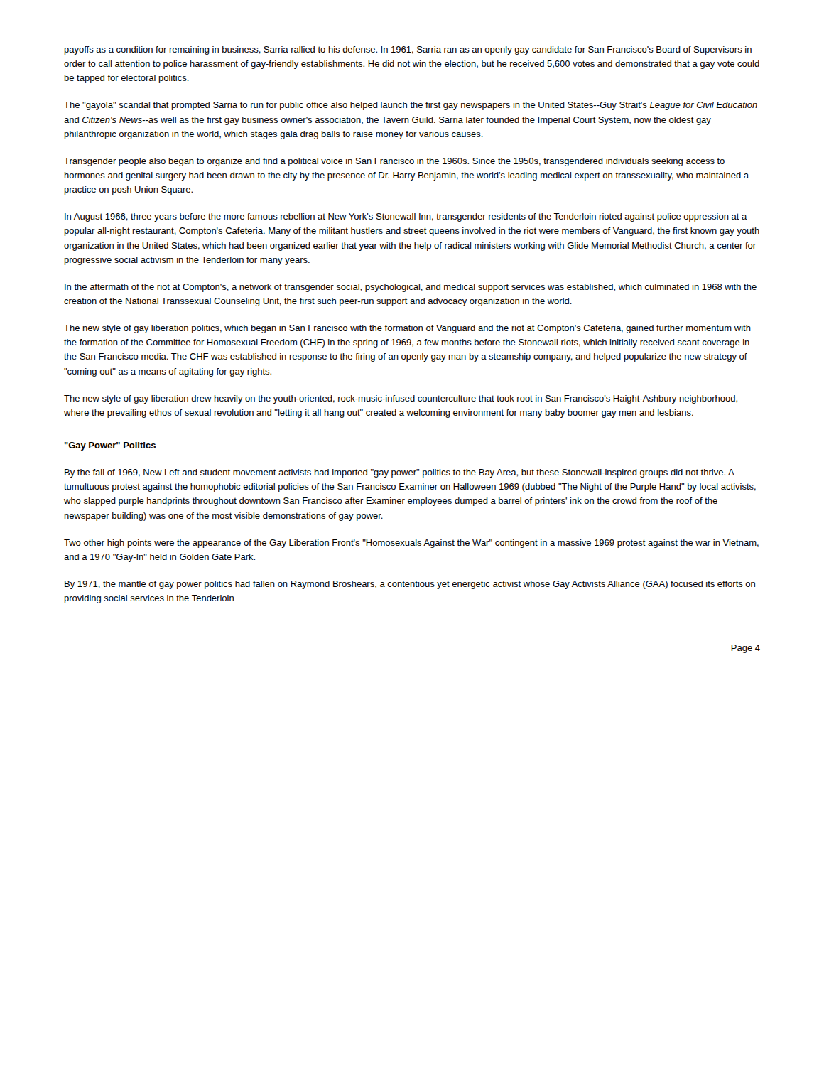payoffs as a condition for remaining in business, Sarria rallied to his defense. In 1961, Sarria ran as an openly gay candidate for San Francisco's Board of Supervisors in order to call attention to police harassment of gay-friendly establishments. He did not win the election, but he received 5,600 votes and demonstrated that a gay vote could be tapped for electoral politics.
The "gayola" scandal that prompted Sarria to run for public office also helped launch the first gay newspapers in the United States--Guy Strait's League for Civil Education and Citizen's News--as well as the first gay business owner's association, the Tavern Guild. Sarria later founded the Imperial Court System, now the oldest gay philanthropic organization in the world, which stages gala drag balls to raise money for various causes.
Transgender people also began to organize and find a political voice in San Francisco in the 1960s. Since the 1950s, transgendered individuals seeking access to hormones and genital surgery had been drawn to the city by the presence of Dr. Harry Benjamin, the world's leading medical expert on transsexuality, who maintained a practice on posh Union Square.
In August 1966, three years before the more famous rebellion at New York's Stonewall Inn, transgender residents of the Tenderloin rioted against police oppression at a popular all-night restaurant, Compton's Cafeteria. Many of the militant hustlers and street queens involved in the riot were members of Vanguard, the first known gay youth organization in the United States, which had been organized earlier that year with the help of radical ministers working with Glide Memorial Methodist Church, a center for progressive social activism in the Tenderloin for many years.
In the aftermath of the riot at Compton's, a network of transgender social, psychological, and medical support services was established, which culminated in 1968 with the creation of the National Transsexual Counseling Unit, the first such peer-run support and advocacy organization in the world.
The new style of gay liberation politics, which began in San Francisco with the formation of Vanguard and the riot at Compton's Cafeteria, gained further momentum with the formation of the Committee for Homosexual Freedom (CHF) in the spring of 1969, a few months before the Stonewall riots, which initially received scant coverage in the San Francisco media. The CHF was established in response to the firing of an openly gay man by a steamship company, and helped popularize the new strategy of "coming out" as a means of agitating for gay rights.
The new style of gay liberation drew heavily on the youth-oriented, rock-music-infused counterculture that took root in San Francisco's Haight-Ashbury neighborhood, where the prevailing ethos of sexual revolution and "letting it all hang out" created a welcoming environment for many baby boomer gay men and lesbians.
"Gay Power" Politics
By the fall of 1969, New Left and student movement activists had imported "gay power" politics to the Bay Area, but these Stonewall-inspired groups did not thrive. A tumultuous protest against the homophobic editorial policies of the San Francisco Examiner on Halloween 1969 (dubbed "The Night of the Purple Hand" by local activists, who slapped purple handprints throughout downtown San Francisco after Examiner employees dumped a barrel of printers' ink on the crowd from the roof of the newspaper building) was one of the most visible demonstrations of gay power.
Two other high points were the appearance of the Gay Liberation Front's "Homosexuals Against the War" contingent in a massive 1969 protest against the war in Vietnam, and a 1970 "Gay-In" held in Golden Gate Park.
By 1971, the mantle of gay power politics had fallen on Raymond Broshears, a contentious yet energetic activist whose Gay Activists Alliance (GAA) focused its efforts on providing social services in the Tenderloin
Page 4